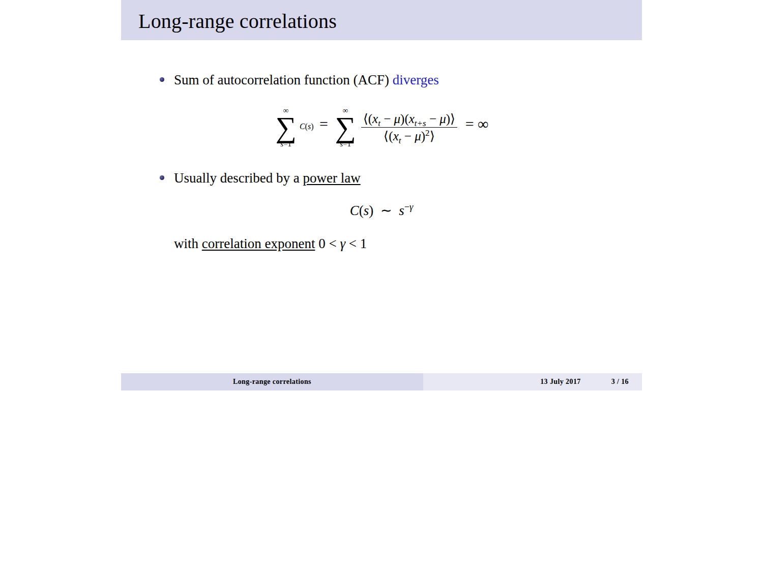Long-range correlations
Sum of autocorrelation function (ACF) diverges
∞ ∑ s=1 C(s) = ∞ ∑ s=1 ⟨(xt − μ)(xt+s − μ)⟩ ⟨(xt − μ)2⟩ = ∞
Usually described by a power law
C(s) ∼ s−γ
with correlation exponent 0 < γ < 1
Long-range correlations
13 July 2017 3 / 16